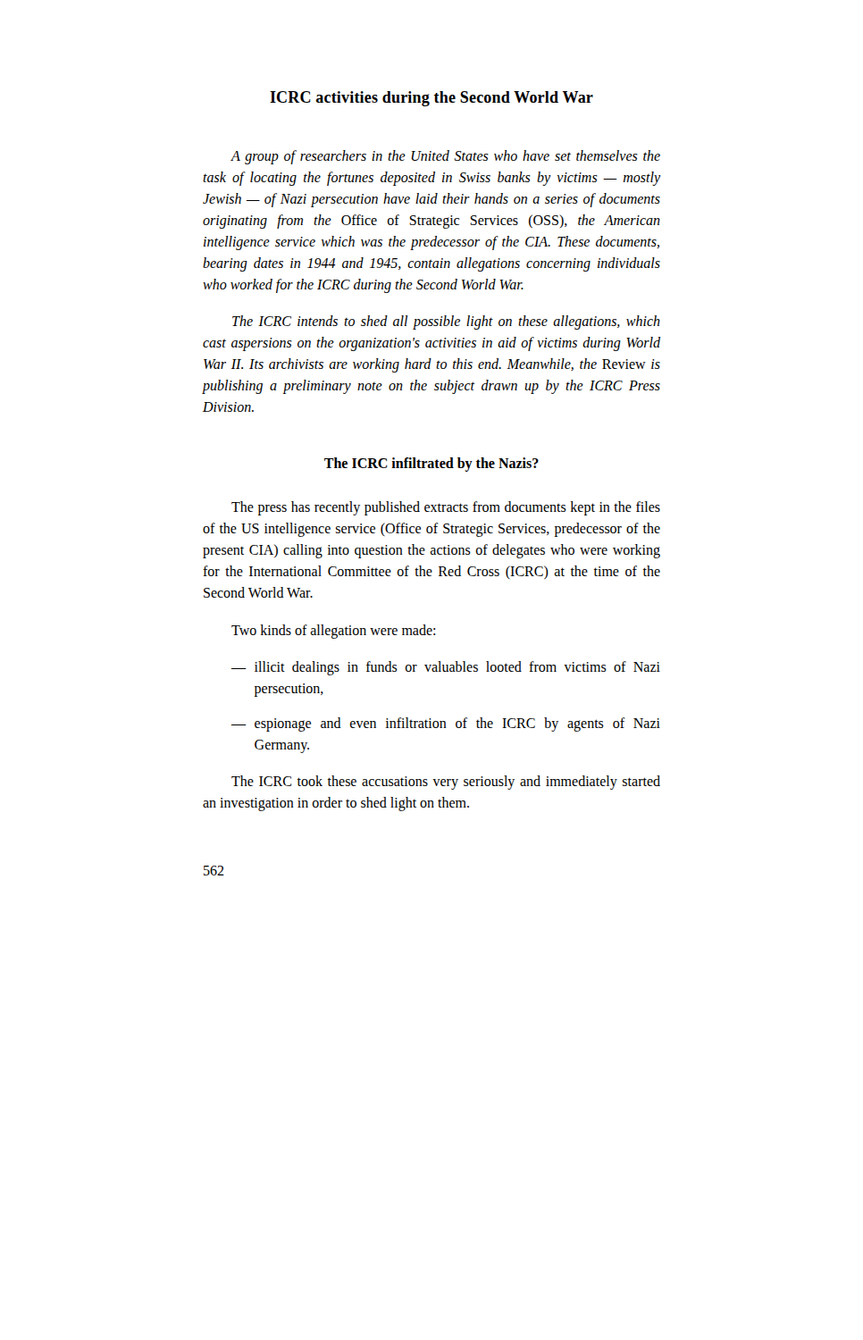ICRC activities during the Second World War
A group of researchers in the United States who have set themselves the task of locating the fortunes deposited in Swiss banks by victims — mostly Jewish — of Nazi persecution have laid their hands on a series of documents originating from the Office of Strategic Services (OSS), the American intelligence service which was the predecessor of the CIA. These documents, bearing dates in 1944 and 1945, contain allegations concerning individuals who worked for the ICRC during the Second World War.
The ICRC intends to shed all possible light on these allegations, which cast aspersions on the organization's activities in aid of victims during World War II. Its archivists are working hard to this end. Meanwhile, the Review is publishing a preliminary note on the subject drawn up by the ICRC Press Division.
The ICRC infiltrated by the Nazis?
The press has recently published extracts from documents kept in the files of the US intelligence service (Office of Strategic Services, predecessor of the present CIA) calling into question the actions of delegates who were working for the International Committee of the Red Cross (ICRC) at the time of the Second World War.
Two kinds of allegation were made:
illicit dealings in funds or valuables looted from victims of Nazi persecution,
espionage and even infiltration of the ICRC by agents of Nazi Germany.
The ICRC took these accusations very seriously and immediately started an investigation in order to shed light on them.
562